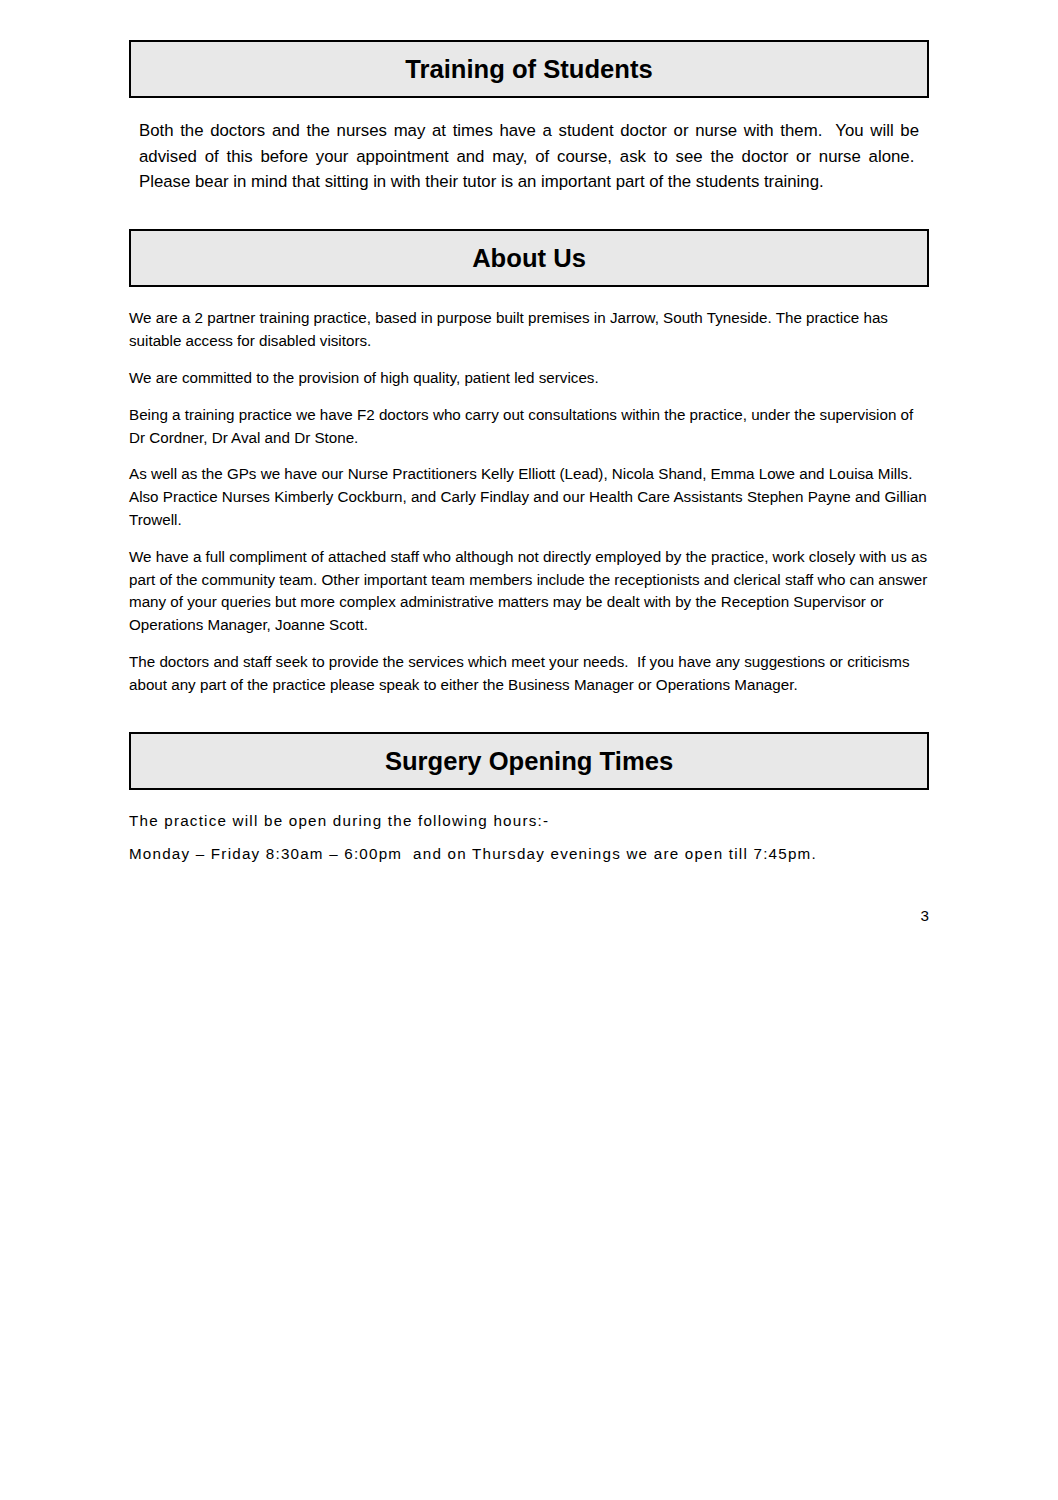Training of Students
Both the doctors and the nurses may at times have a student doctor or nurse with them. You will be advised of this before your appointment and may, of course, ask to see the doctor or nurse alone. Please bear in mind that sitting in with their tutor is an important part of the students training.
About Us
We are a 2 partner training practice, based in purpose built premises in Jarrow, South Tyneside. The practice has suitable access for disabled visitors.
We are committed to the provision of high quality, patient led services.
Being a training practice we have F2 doctors who carry out consultations within the practice, under the supervision of Dr Cordner, Dr Aval and Dr Stone.
As well as the GPs we have our Nurse Practitioners Kelly Elliott (Lead), Nicola Shand, Emma Lowe and Louisa Mills. Also Practice Nurses Kimberly Cockburn, and Carly Findlay and our Health Care Assistants Stephen Payne and Gillian Trowell.
We have a full compliment of attached staff who although not directly employed by the practice, work closely with us as part of the community team. Other important team members include the receptionists and clerical staff who can answer many of your queries but more complex administrative matters may be dealt with by the Reception Supervisor or Operations Manager, Joanne Scott.
The doctors and staff seek to provide the services which meet your needs. If you have any suggestions or criticisms about any part of the practice please speak to either the Business Manager or Operations Manager.
Surgery Opening Times
The practice will be open during the following hours:-
Monday – Friday 8:30am – 6:00pm and on Thursday evenings we are open till 7:45pm.
3